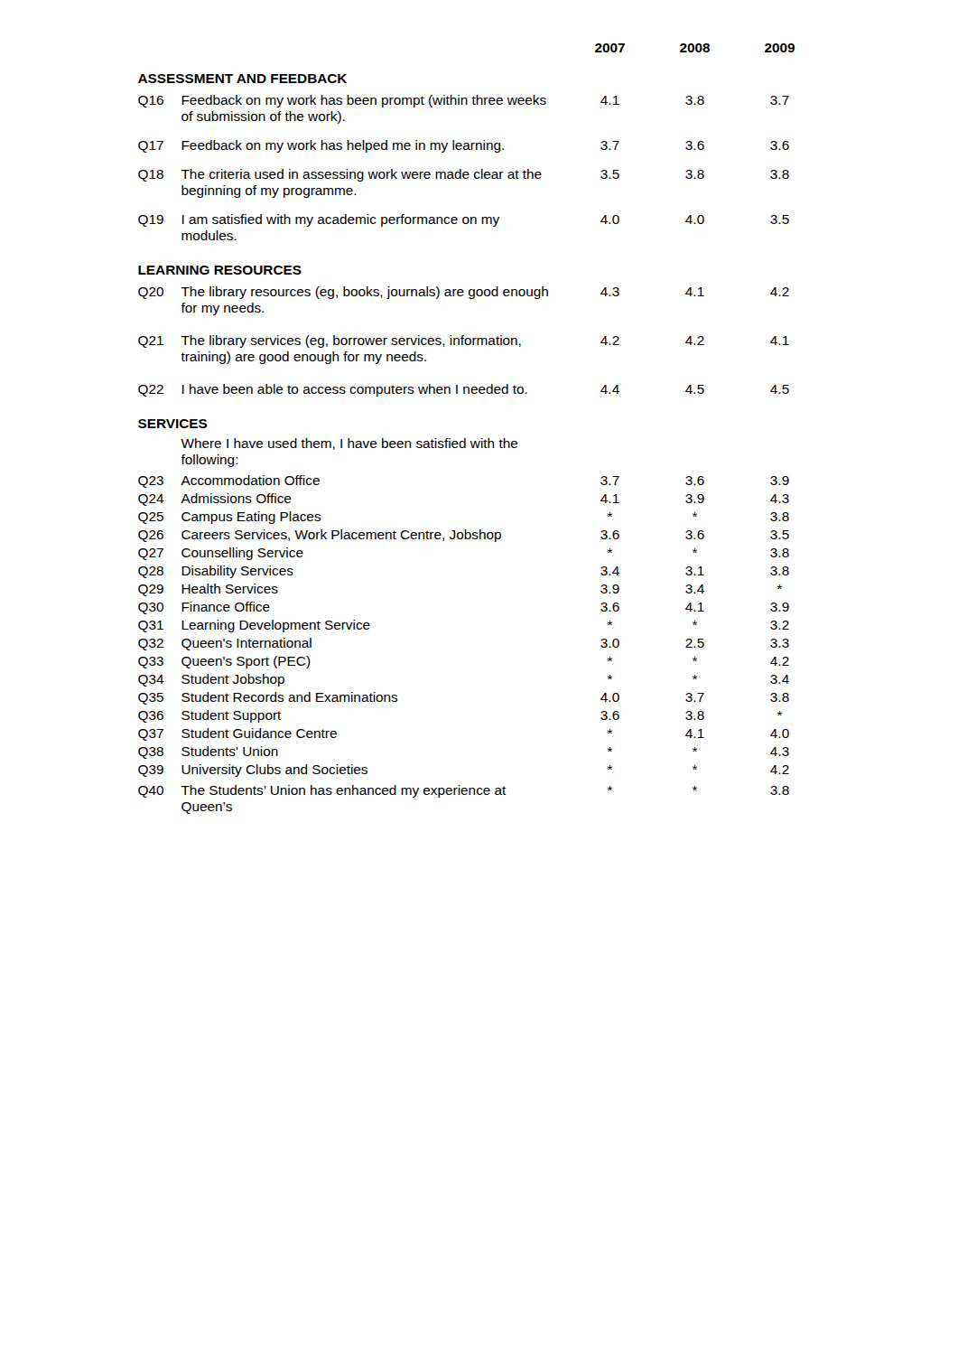| | | 2007 | 2008 | 2009 |
| --- | --- | --- | --- | --- |
| ASSESSMENT AND FEEDBACK |
| Q16 | Feedback on my work has been prompt (within three weeks of submission of the work). | 4.1 | 3.8 | 3.7 |
| Q17 | Feedback on my work has helped me in my learning. | 3.7 | 3.6 | 3.6 |
| Q18 | The criteria used in assessing work were made clear at the beginning of my programme. | 3.5 | 3.8 | 3.8 |
| Q19 | I am satisfied with my academic performance on my modules. | 4.0 | 4.0 | 3.5 |
| LEARNING RESOURCES |
| Q20 | The library resources (eg, books, journals) are good enough for my needs. | 4.3 | 4.1 | 4.2 |
| Q21 | The library services (eg, borrower services, information, training) are good enough for my needs. | 4.2 | 4.2 | 4.1 |
| Q22 | I have been able to access computers when I needed to. | 4.4 | 4.5 | 4.5 |
| SERVICES |
| | Where I have used them, I have been satisfied with the following: | | | |
| Q23 | Accommodation Office | 3.7 | 3.6 | 3.9 |
| Q24 | Admissions Office | 4.1 | 3.9 | 4.3 |
| Q25 | Campus Eating Places | * | * | 3.8 |
| Q26 | Careers Services, Work Placement Centre, Jobshop | 3.6 | 3.6 | 3.5 |
| Q27 | Counselling Service | * | * | 3.8 |
| Q28 | Disability Services | 3.4 | 3.1 | 3.8 |
| Q29 | Health Services | 3.9 | 3.4 | * |
| Q30 | Finance Office | 3.6 | 4.1 | 3.9 |
| Q31 | Learning Development Service | * | * | 3.2 |
| Q32 | Queen's International | 3.0 | 2.5 | 3.3 |
| Q33 | Queen's Sport (PEC) | * | * | 4.2 |
| Q34 | Student Jobshop | * | * | 3.4 |
| Q35 | Student Records and Examinations | 4.0 | 3.7 | 3.8 |
| Q36 | Student Support | 3.6 | 3.8 | * |
| Q37 | Student Guidance Centre | * | 4.1 | 4.0 |
| Q38 | Students' Union | * | * | 4.3 |
| Q39 | University Clubs and Societies | * | * | 4.2 |
| Q40 | The Students’ Union has enhanced my experience at Queen’s | * | * | 3.8 |